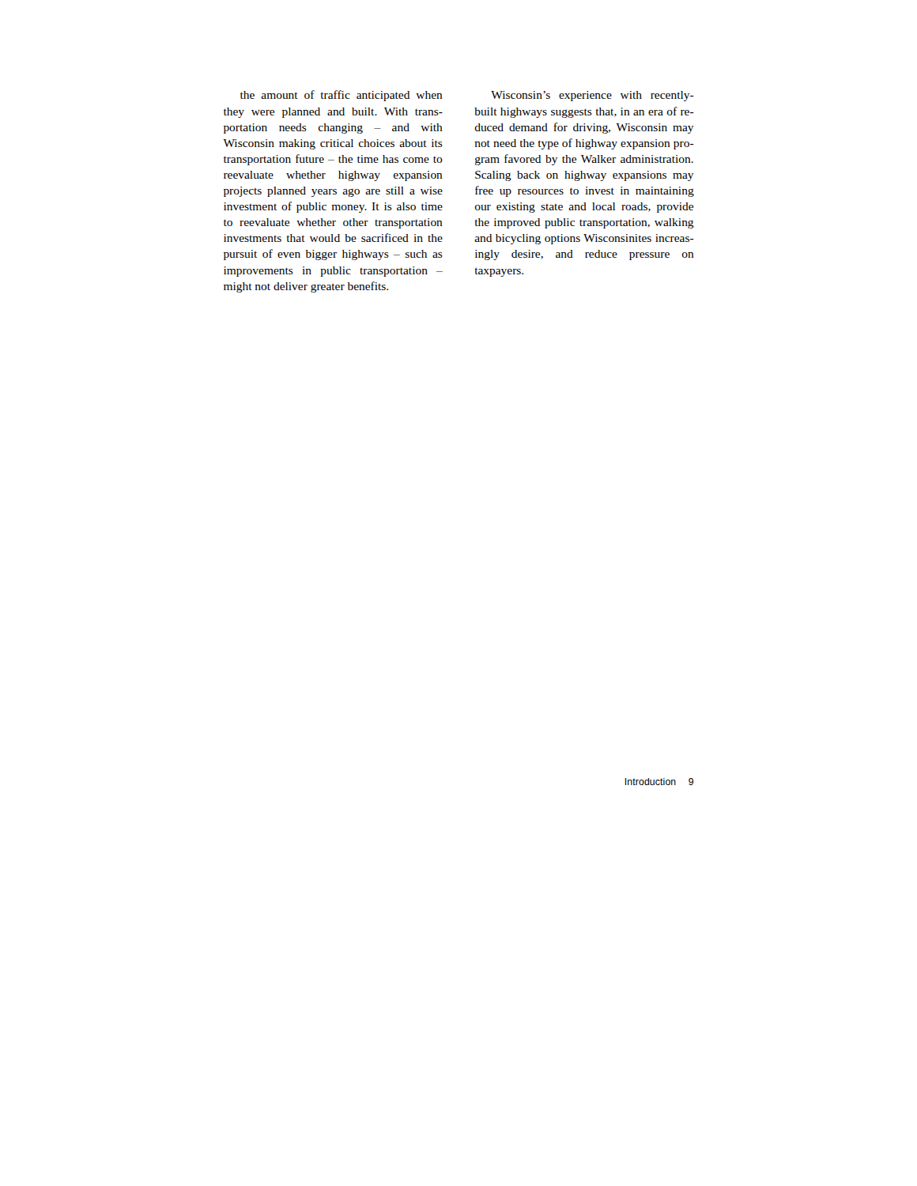the amount of traffic anticipated when they were planned and built. With transportation needs changing – and with Wisconsin making critical choices about its transportation future – the time has come to reevaluate whether highway expansion projects planned years ago are still a wise investment of public money. It is also time to reevaluate whether other transportation investments that would be sacrificed in the pursuit of even bigger highways – such as improvements in public transportation – might not deliver greater benefits.
Wisconsin’s experience with recently-built highways suggests that, in an era of reduced demand for driving, Wisconsin may not need the type of highway expansion program favored by the Walker administration. Scaling back on highway expansions may free up resources to invest in maintaining our existing state and local roads, provide the improved public transportation, walking and bicycling options Wisconsinites increasingly desire, and reduce pressure on taxpayers.
Introduction9